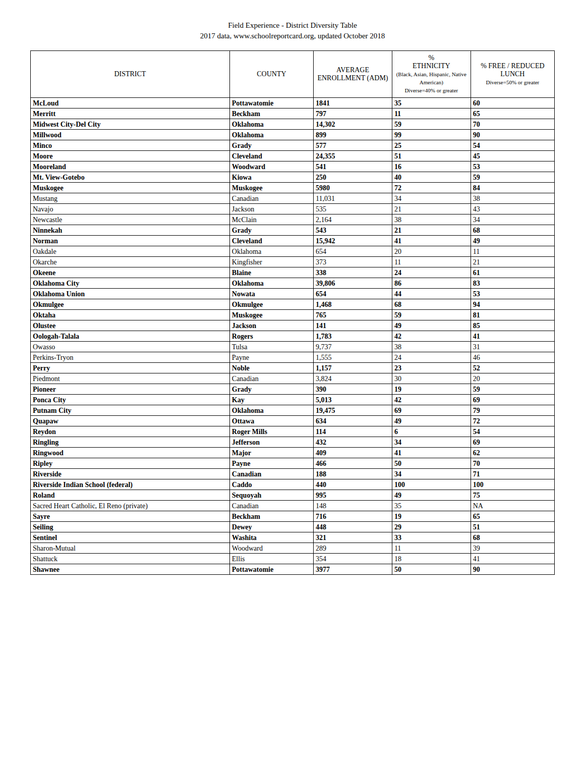Field Experience - District Diversity Table
2017 data, www.schoolreportcard.org, updated October 2018
| DISTRICT | COUNTY | AVERAGE ENROLLMENT (ADM) | % ETHNICITY (Black, Asian, Hispanic, Native American) Diverse=40% or greater | % FREE / REDUCED LUNCH Diverse=50% or greater |
| --- | --- | --- | --- | --- |
| McLoud | Pottawatomie | 1841 | 35 | 60 |
| Merritt | Beckham | 797 | 11 | 65 |
| Midwest City-Del City | Oklahoma | 14,302 | 59 | 70 |
| Millwood | Oklahoma | 899 | 99 | 90 |
| Minco | Grady | 577 | 25 | 54 |
| Moore | Cleveland | 24,355 | 51 | 45 |
| Mooreland | Woodward | 541 | 16 | 53 |
| Mt. View-Gotebo | Kiowa | 250 | 40 | 59 |
| Muskogee | Muskogee | 5980 | 72 | 84 |
| Mustang | Canadian | 11,031 | 34 | 38 |
| Navajo | Jackson | 535 | 21 | 43 |
| Newcastle | McClain | 2,164 | 38 | 34 |
| Ninnekah | Grady | 543 | 21 | 68 |
| Norman | Cleveland | 15,942 | 41 | 49 |
| Oakdale | Oklahoma | 654 | 20 | 11 |
| Okarche | Kingfisher | 373 | 11 | 21 |
| Okeene | Blaine | 338 | 24 | 61 |
| Oklahoma City | Oklahoma | 39,806 | 86 | 83 |
| Oklahoma Union | Nowata | 654 | 44 | 53 |
| Okmulgee | Okmulgee | 1,468 | 68 | 94 |
| Oktaha | Muskogee | 765 | 59 | 81 |
| Olustee | Jackson | 141 | 49 | 85 |
| Oologah-Talala | Rogers | 1,783 | 42 | 41 |
| Owasso | Tulsa | 9,737 | 38 | 31 |
| Perkins-Tryon | Payne | 1,555 | 24 | 46 |
| Perry | Noble | 1,157 | 23 | 52 |
| Piedmont | Canadian | 3,824 | 30 | 20 |
| Pioneer | Grady | 390 | 19 | 59 |
| Ponca City | Kay | 5,013 | 42 | 69 |
| Putnam City | Oklahoma | 19,475 | 69 | 79 |
| Quapaw | Ottawa | 634 | 49 | 72 |
| Reydon | Roger Mills | 114 | 6 | 54 |
| Ringling | Jefferson | 432 | 34 | 69 |
| Ringwood | Major | 409 | 41 | 62 |
| Ripley | Payne | 466 | 50 | 70 |
| Riverside | Canadian | 188 | 34 | 71 |
| Riverside Indian School (federal) | Caddo | 440 | 100 | 100 |
| Roland | Sequoyah | 995 | 49 | 75 |
| Sacred Heart Catholic, El Reno (private) | Canadian | 148 | 35 | NA |
| Sayre | Beckham | 716 | 19 | 65 |
| Seiling | Dewey | 448 | 29 | 51 |
| Sentinel | Washita | 321 | 33 | 68 |
| Sharon-Mutual | Woodward | 289 | 11 | 39 |
| Shattuck | Ellis | 354 | 18 | 41 |
| Shawnee | Pottawatomie | 3977 | 50 | 90 |